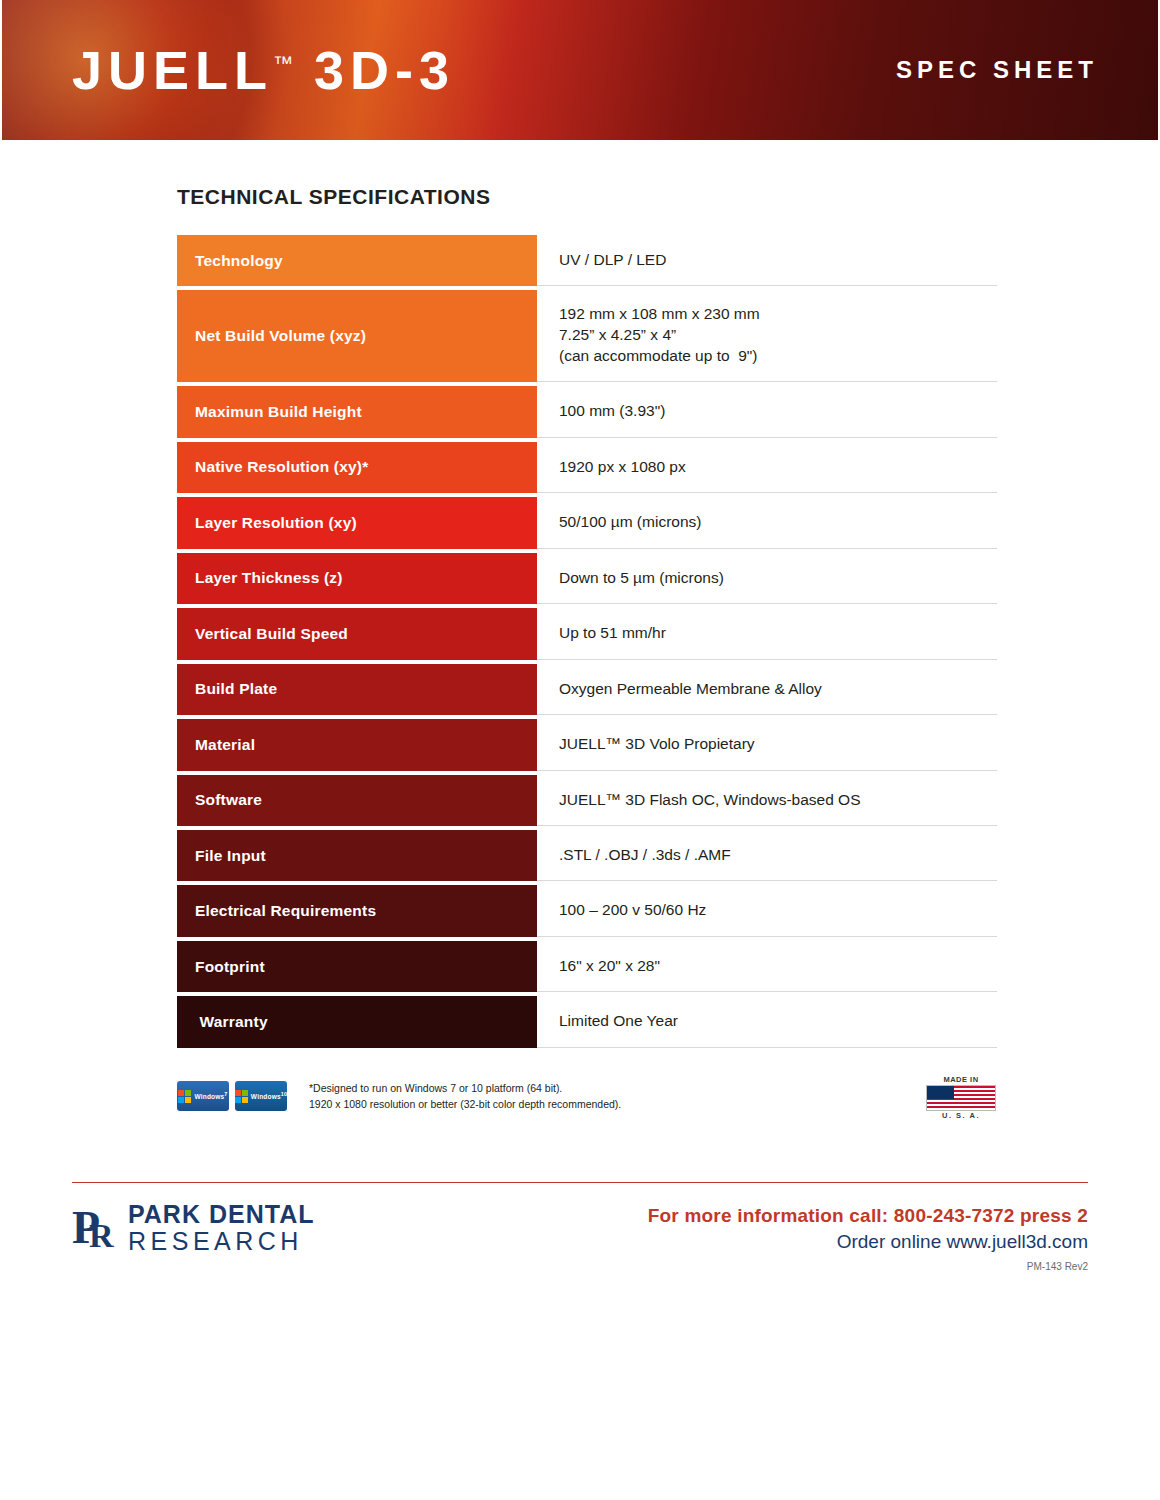JUELL™ 3D-3
SPEC SHEET
TECHNICAL SPECIFICATIONS
| Technology | UV / DLP / LED |
| Net Build Volume (xyz) | 192 mm x 108 mm x 230 mm 7.25” x 4.25” x 4” (can accommodate up to 9") |
| Maximun Build Height | 100 mm (3.93") |
| Native Resolution (xy)* | 1920 px x 1080 px |
| Layer Resolution (xy) | 50/100 µm (microns) |
| Layer Thickness (z) | Down to 5 µm (microns) |
| Vertical Build Speed | Up to 51 mm/hr |
| Build Plate | Oxygen Permeable Membrane & Alloy |
| Material | JUELL™ 3D Volo Propietary |
| Software | JUELL™ 3D Flash OC, Windows-based OS |
| File Input | .STL / .OBJ / .3ds / .AMF |
| Electrical Requirements | 100 – 200 v 50/60 Hz |
| Footprint | 16" x 20" x 28" |
| Warranty | Limited One Year |
Windows7
Windows10
*Designed to run on Windows 7 or 10 platform (64 bit).
1920 x 1080 resolution or better (32-bit color depth recommended).
MADE IN
U. S. A.
P R
PARK DENTAL
RESEARCH
For more information call: 800-243-7372 press 2
Order online www.juell3d.com
PM-143 Rev2